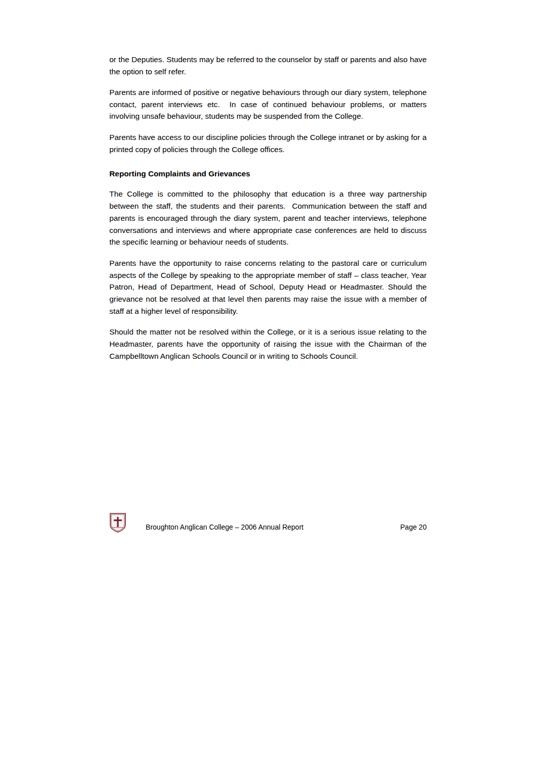or the Deputies. Students may be referred to the counselor by staff or parents and also have the option to self refer.
Parents are informed of positive or negative behaviours through our diary system, telephone contact, parent interviews etc. In case of continued behaviour problems, or matters involving unsafe behaviour, students may be suspended from the College.
Parents have access to our discipline policies through the College intranet or by asking for a printed copy of policies through the College offices.
Reporting Complaints and Grievances
The College is committed to the philosophy that education is a three way partnership between the staff, the students and their parents. Communication between the staff and parents is encouraged through the diary system, parent and teacher interviews, telephone conversations and interviews and where appropriate case conferences are held to discuss the specific learning or behaviour needs of students.
Parents have the opportunity to raise concerns relating to the pastoral care or curriculum aspects of the College by speaking to the appropriate member of staff – class teacher, Year Patron, Head of Department, Head of School, Deputy Head or Headmaster. Should the grievance not be resolved at that level then parents may raise the issue with a member of staff at a higher level of responsibility.
Should the matter not be resolved within the College, or it is a serious issue relating to the Headmaster, parents have the opportunity of raising the issue with the Chairman of the Campbelltown Anglican Schools Council or in writing to Schools Council.
Broughton Anglican College – 2006 Annual Report
Page 20